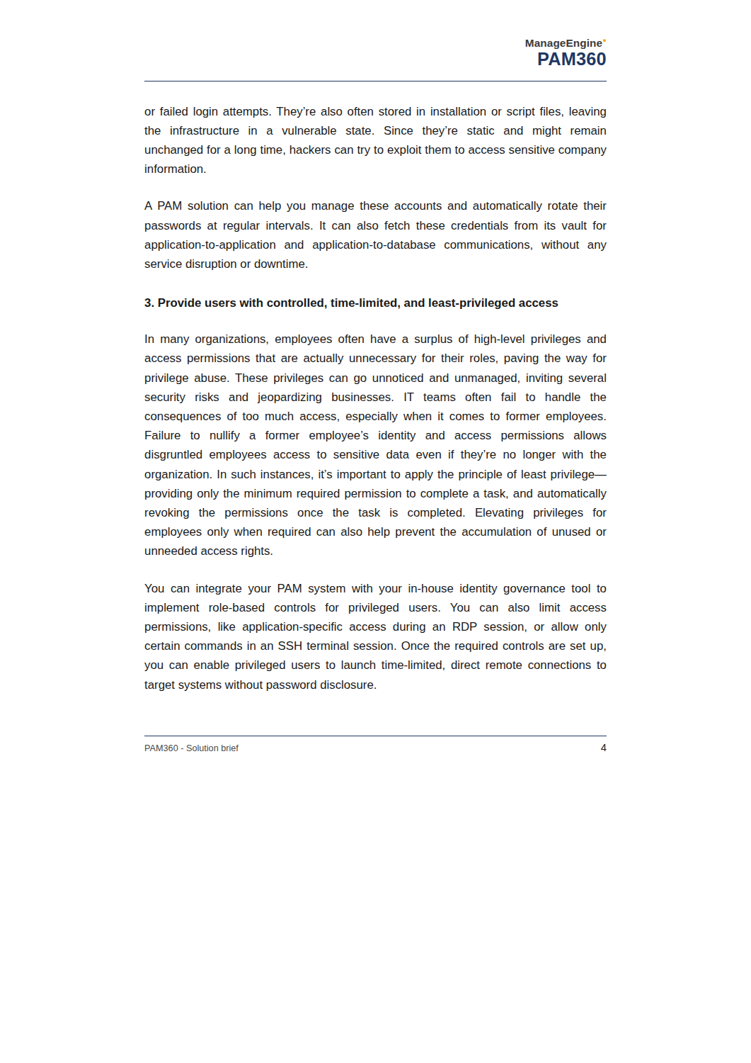ManageEngine●
PAM360
or failed login attempts. They’re also often stored in installation or script files, leaving the infrastructure in a vulnerable state. Since they’re static and might remain unchanged for a long time, hackers can try to exploit them to access sensitive company information.
A PAM solution can help you manage these accounts and automatically rotate their passwords at regular intervals. It can also fetch these credentials from its vault for application-to-application and application-to-database communications, without any service disruption or downtime.
3. Provide users with controlled, time-limited, and least-privileged access
In many organizations, employees often have a surplus of high-level privileges and access permissions that are actually unnecessary for their roles, paving the way for privilege abuse. These privileges can go unnoticed and unmanaged, inviting several security risks and jeopardizing businesses. IT teams often fail to handle the consequences of too much access, especially when it comes to former employees. Failure to nullify a former employee’s identity and access permissions allows disgruntled employees access to sensitive data even if they’re no longer with the organization. In such instances, it’s important to apply the principle of least privilege—providing only the minimum required permission to complete a task, and automatically revoking the permissions once the task is completed. Elevating privileges for employees only when required can also help prevent the accumulation of unused or unneeded access rights.
You can integrate your PAM system with your in-house identity governance tool to implement role-based controls for privileged users. You can also limit access permissions, like application-specific access during an RDP session, or allow only certain commands in an SSH terminal session. Once the required controls are set up, you can enable privileged users to launch time-limited, direct remote connections to target systems without password disclosure.
PAM360 - Solution brief 4